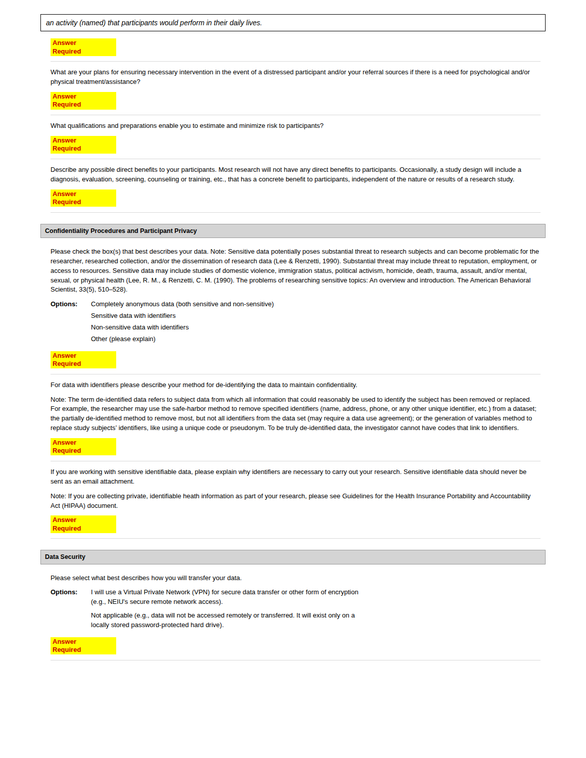an activity (named) that participants would perform in their daily lives.
Answer
Required
What are your plans for ensuring necessary intervention in the event of a distressed participant and/or your referral sources if there is a need for psychological and/or physical treatment/assistance?
Answer
Required
What qualifications and preparations enable you to estimate and minimize risk to participants?
Answer
Required
Describe any possible direct benefits to your participants. Most research will not have any direct benefits to participants. Occasionally, a study design will include a diagnosis, evaluation, screening, counseling or training, etc., that has a concrete benefit to participants, independent of the nature or results of a research study.
Answer
Required
Confidentiality Procedures and Participant Privacy
Please check the box(s) that best describes your data. Note: Sensitive data potentially poses substantial threat to research subjects and can become problematic for the researcher, researched collection, and/or the dissemination of research data (Lee & Renzetti, 1990). Substantial threat may include threat to reputation, employment, or access to resources. Sensitive data may include studies of domestic violence, immigration status, political activism, homicide, death, trauma, assault, and/or mental, sexual, or physical health (Lee, R. M., & Renzetti, C. M. (1990). The problems of researching sensitive topics: An overview and introduction. The American Behavioral Scientist, 33(5), 510–528).
Options:
Completely anonymous data (both sensitive and non-sensitive)
Sensitive data with identifiers
Non-sensitive data with identifiers
Other (please explain)
Answer
Required
For data with identifiers please describe your method for de-identifying the data to maintain confidentiality.
Note: The term de-identified data refers to subject data from which all information that could reasonably be used to identify the subject has been removed or replaced. For example, the researcher may use the safe-harbor method to remove specified identifiers (name, address, phone, or any other unique identifier, etc.) from a dataset; the partially de-identified method to remove most, but not all identifiers from the data set (may require a data use agreement); or the generation of variables method to replace study subjects’ identifiers, like using a unique code or pseudonym. To be truly de-identified data, the investigator cannot have codes that link to identifiers.
Answer
Required
If you are working with sensitive identifiable data, please explain why identifiers are necessary to carry out your research. Sensitive identifiable data should never be sent as an email attachment.
Note: If you are collecting private, identifiable heath information as part of your research, please see Guidelines for the Health Insurance Portability and Accountability Act (HIPAA) document.
Answer
Required
Data Security
Please select what best describes how you will transfer your data.
Options:
I will use a Virtual Private Network (VPN) for secure data transfer or other form of encryption
(e.g., NEIU's secure remote network access).
Not applicable (e.g., data will not be accessed remotely or transferred. It will exist only on a
locally stored password-protected hard drive).
Answer
Required